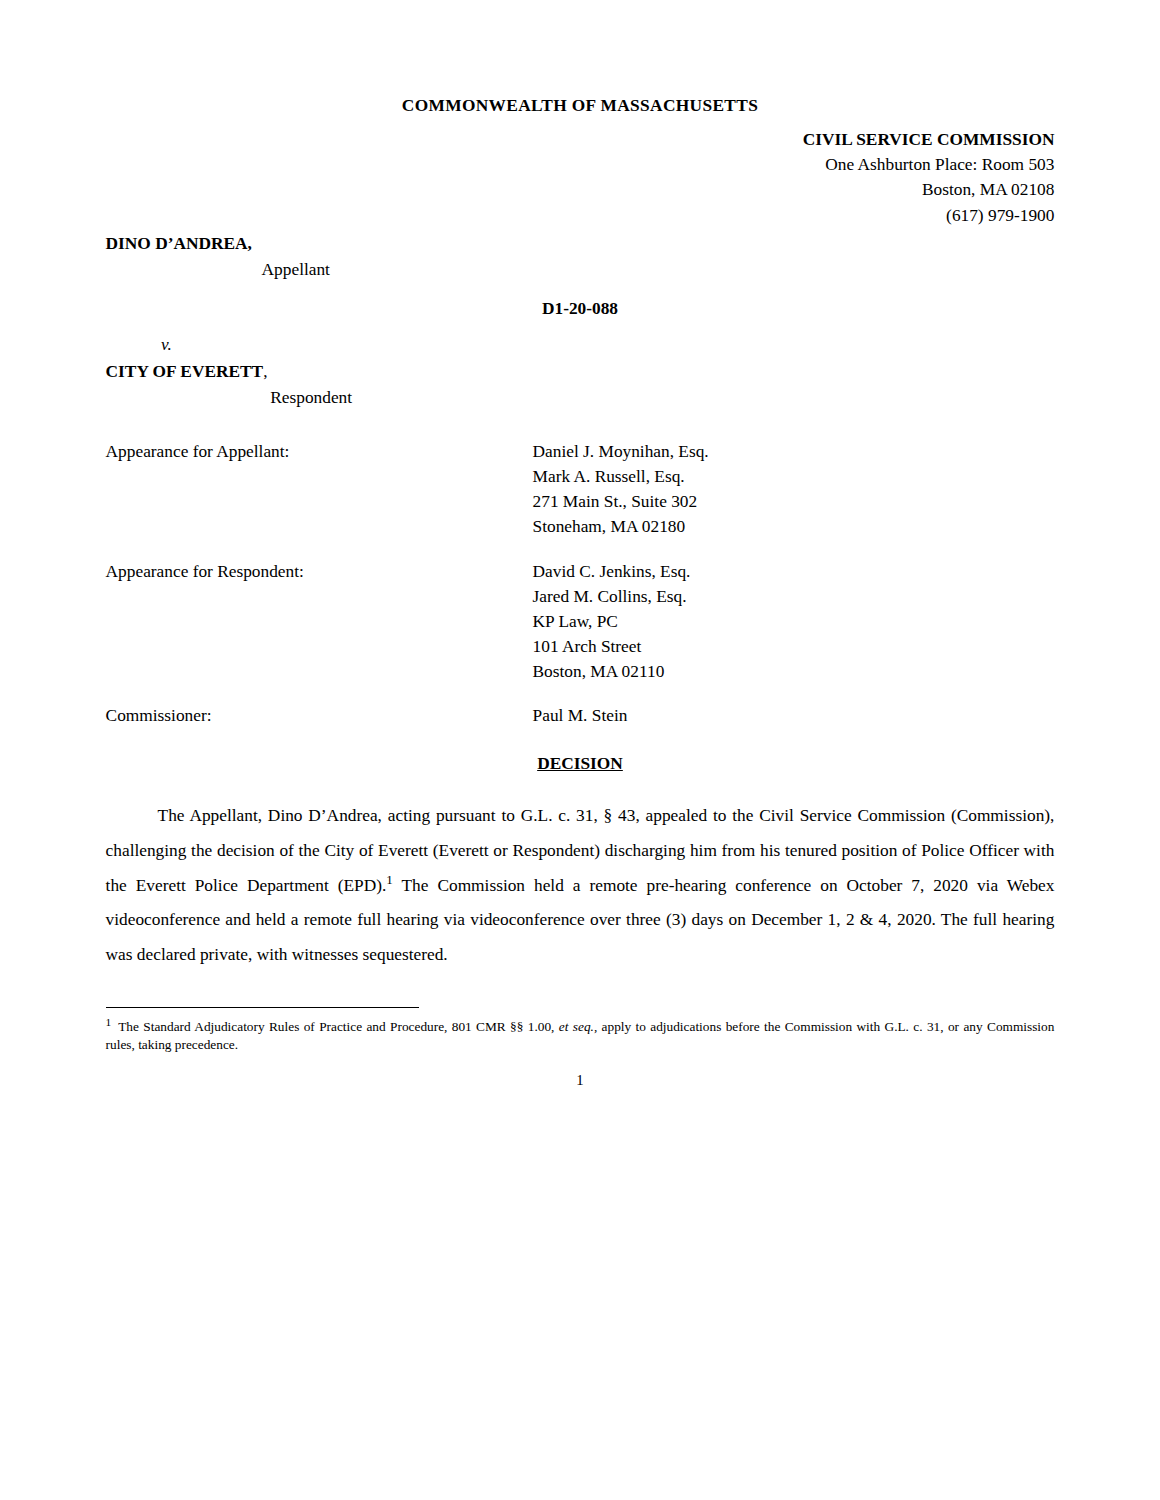COMMONWEALTH OF MASSACHUSETTS
CIVIL SERVICE COMMISSION
One Ashburton Place: Room 503
Boston, MA 02108
(617) 979-1900
DINO D’ANDREA,
Appellant
D1-20-088
v.
CITY OF EVERETT,
Respondent
| Appearance for Appellant: | Daniel J. Moynihan, Esq. Mark A. Russell, Esq. 271 Main St., Suite 302 Stoneham, MA 02180 |
| Appearance for Respondent: | David C. Jenkins, Esq. Jared M. Collins, Esq. KP Law, PC 101 Arch Street Boston, MA 02110 |
| Commissioner: | Paul M. Stein |
DECISION
The Appellant, Dino D’Andrea, acting pursuant to G.L. c. 31, § 43, appealed to the Civil Service Commission (Commission), challenging the decision of the City of Everett (Everett or Respondent) discharging him from his tenured position of Police Officer with the Everett Police Department (EPD).1 The Commission held a remote pre-hearing conference on October 7, 2020 via Webex videoconference and held a remote full hearing via videoconference over three (3) days on December 1, 2 & 4, 2020. The full hearing was declared private, with witnesses sequestered.
1 The Standard Adjudicatory Rules of Practice and Procedure, 801 CMR §§ 1.00, et seq., apply to adjudications before the Commission with G.L. c. 31, or any Commission rules, taking precedence.
1